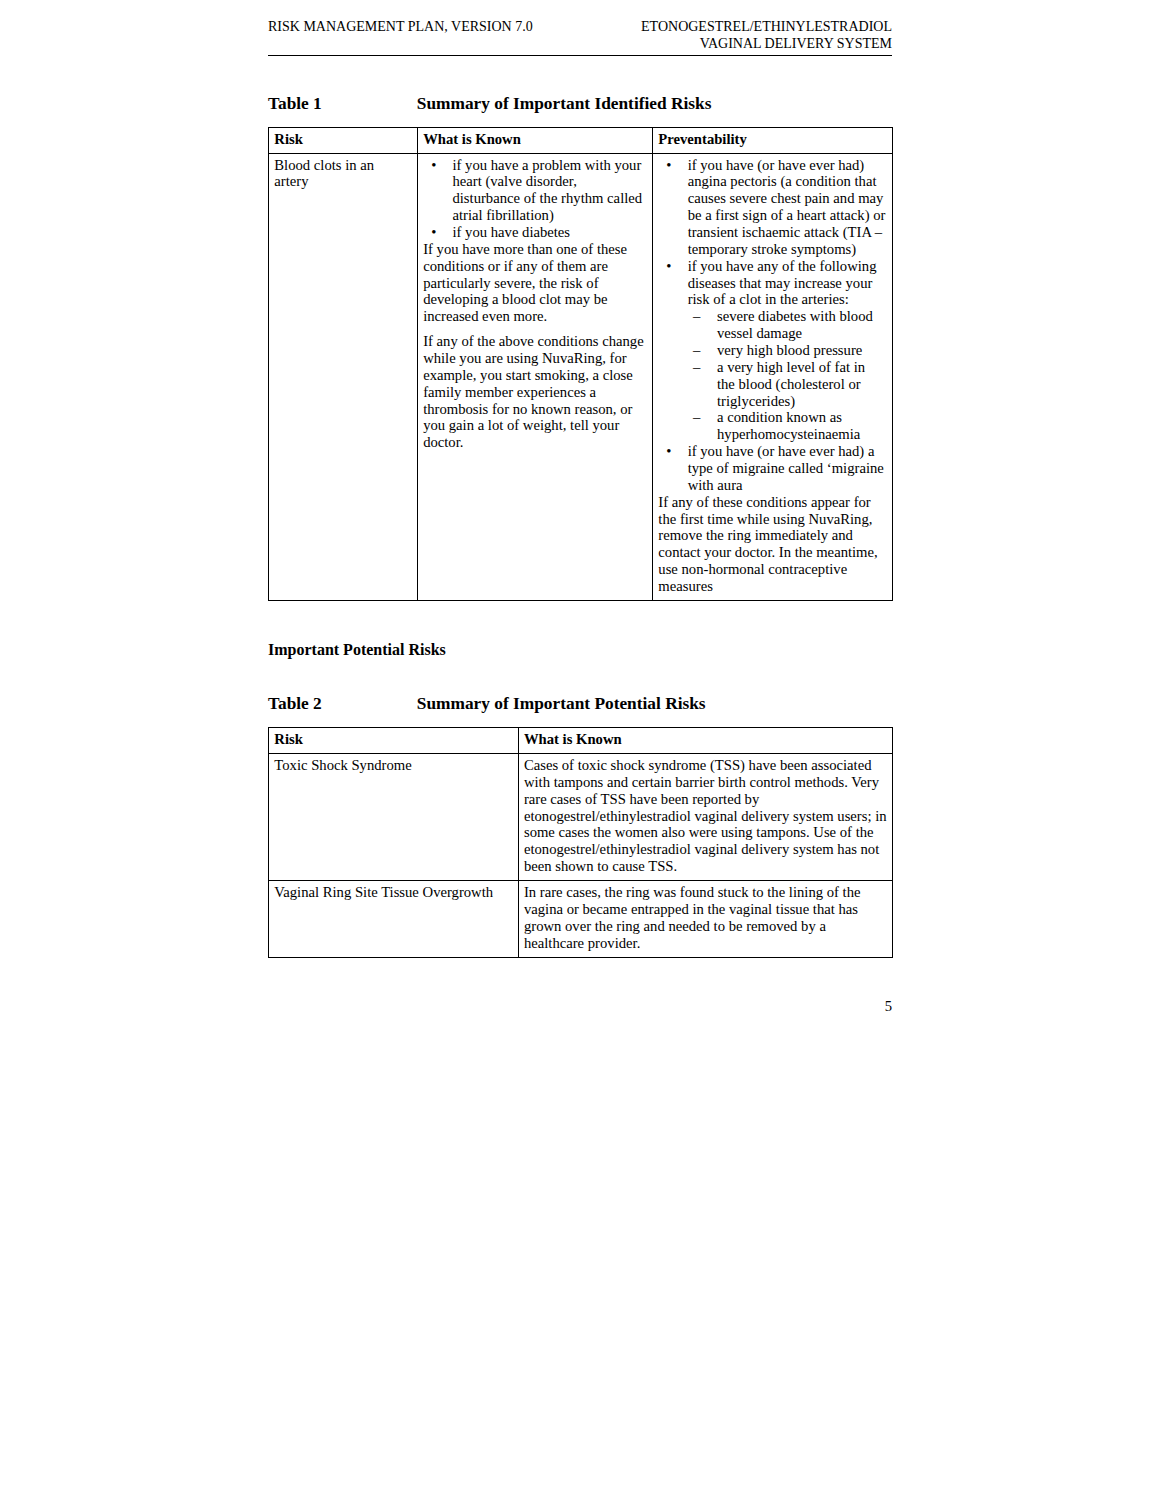RISK MANAGEMENT PLAN, VERSION 7.0
ETONOGESTREL/ETHINYLESTRADIOL
VAGINAL DELIVERY SYSTEM
Table 1 Summary of Important Identified Risks
| Risk | What is Known | Preventability |
| --- | --- | --- |
| Blood clots in an artery | if you have a problem with your heart (valve disorder, disturbance of the rhythm called atrial fibrillation) if you have diabetes If you have more than one of these conditions or if any of them are particularly severe, the risk of developing a blood clot may be increased even more. If any of the above conditions change while you are using NuvaRing, for example, you start smoking, a close family member experiences a thrombosis for no known reason, or you gain a lot of weight, tell your doctor. | if you have (or have ever had) angina pectoris (a condition that causes severe chest pain and may be a first sign of a heart attack) or transient ischaemic attack (TIA – temporary stroke symptoms) if you have any of the following diseases that may increase your risk of a clot in the arteries: severe diabetes with blood vessel damage very high blood pressure a very high level of fat in the blood (cholesterol or triglycerides) a condition known as hyperhomocysteinaemia if you have (or have ever had) a type of migraine called ‘migraine with aura If any of these conditions appear for the first time while using NuvaRing, remove the ring immediately and contact your doctor. In the meantime, use non-hormonal contraceptive measures |
Important Potential Risks
Table 2 Summary of Important Potential Risks
| Risk | What is Known |
| --- | --- |
| Toxic Shock Syndrome | Cases of toxic shock syndrome (TSS) have been associated with tampons and certain barrier birth control methods. Very rare cases of TSS have been reported by etonogestrel/ethinylestradiol vaginal delivery system users; in some cases the women also were using tampons. Use of the etonogestrel/ethinylestradiol vaginal delivery system has not been shown to cause TSS. |
| Vaginal Ring Site Tissue Overgrowth | In rare cases, the ring was found stuck to the lining of the vagina or became entrapped in the vaginal tissue that has grown over the ring and needed to be removed by a healthcare provider. |
5